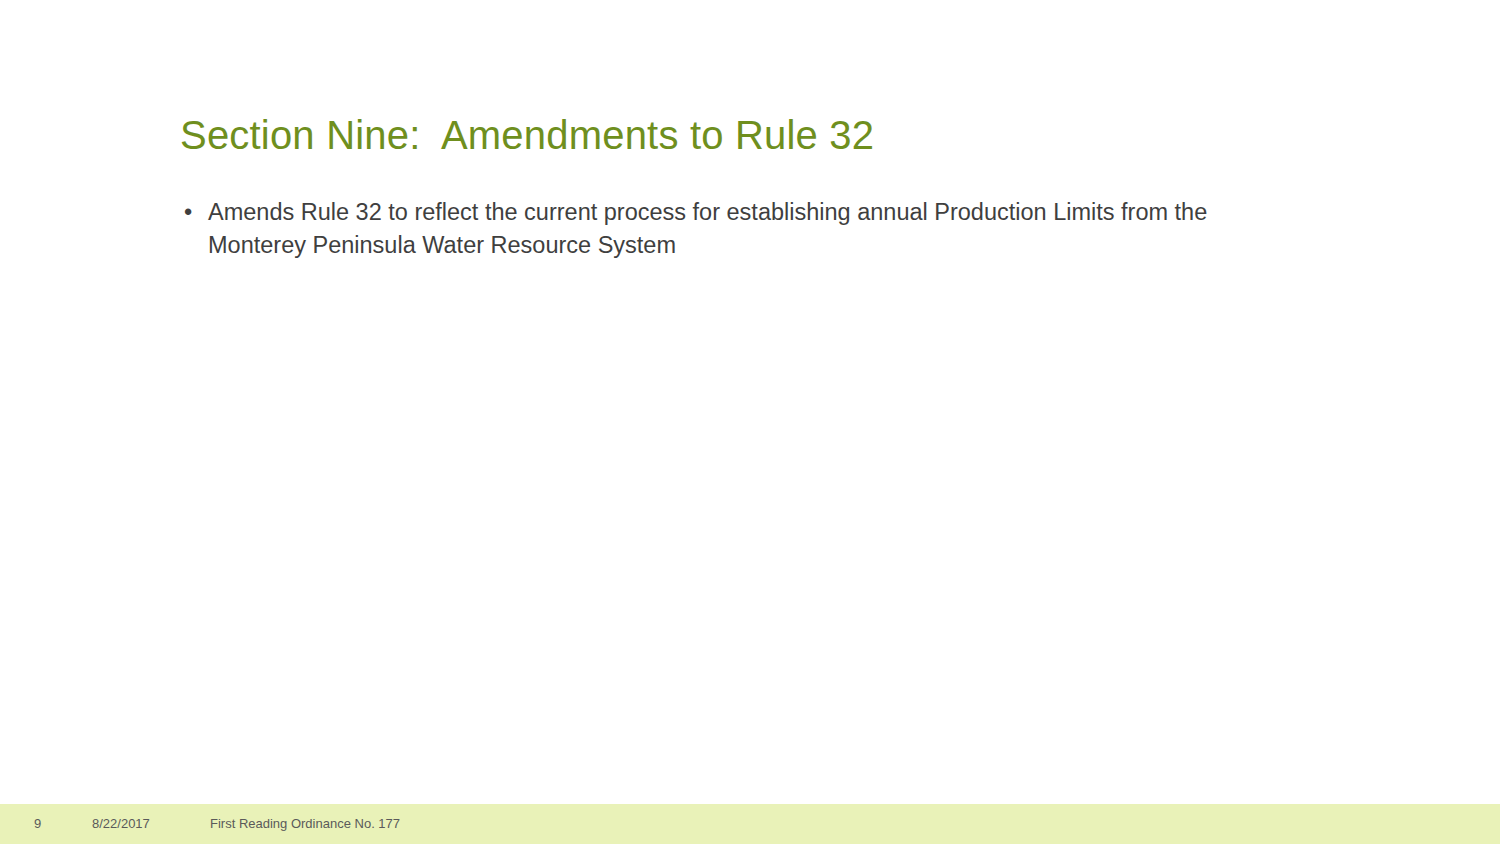Section Nine: Amendments to Rule 32
Amends Rule 32 to reflect the current process for establishing annual Production Limits from the Monterey Peninsula Water Resource System
9 8/22/2017 First Reading Ordinance No. 177